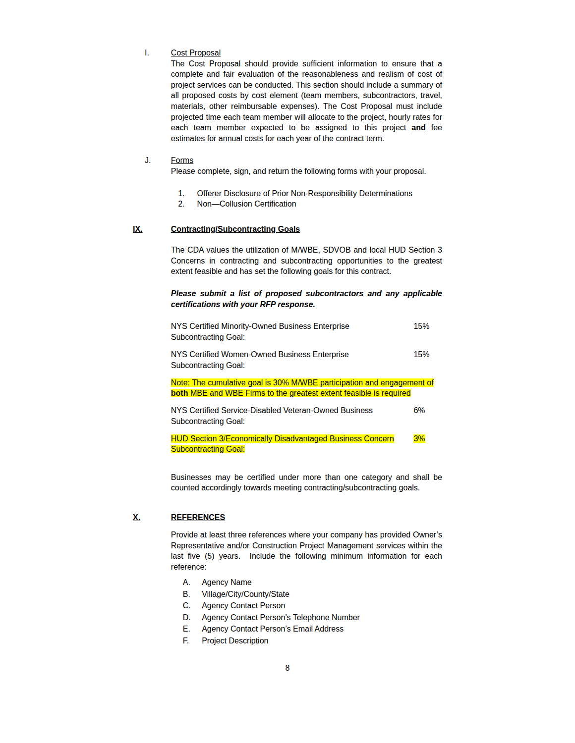I.
Cost Proposal
The Cost Proposal should provide sufficient information to ensure that a complete and fair evaluation of the reasonableness and realism of cost of project services can be conducted. This section should include a summary of all proposed costs by cost element (team members, subcontractors, travel, materials, other reimbursable expenses). The Cost Proposal must include projected time each team member will allocate to the project, hourly rates for each team member expected to be assigned to this project and fee estimates for annual costs for each year of the contract term.
J.
Forms
Please complete, sign, and return the following forms with your proposal.
1.
Offerer Disclosure of Prior Non-Responsibility Determinations
2.
Non—Collusion Certification
IX.
Contracting/Subcontracting Goals
The CDA values the utilization of M/WBE, SDVOB and local HUD Section 3 Concerns in contracting and subcontracting opportunities to the greatest extent feasible and has set the following goals for this contract.
Please submit a list of proposed subcontractors and any applicable certifications with your RFP response.
NYS Certified Minority-Owned Business Enterprise Subcontracting Goal:
15%
NYS Certified Women-Owned Business Enterprise Subcontracting Goal:
15%
Note: The cumulative goal is 30% M/WBE participation and engagement of both MBE and WBE Firms to the greatest extent feasible is required
NYS Certified Service-Disabled Veteran-Owned Business Subcontracting Goal:
6%
HUD Section 3/Economically Disadvantaged Business Concern Subcontracting Goal:
3%
Businesses may be certified under more than one category and shall be counted accordingly towards meeting contracting/subcontracting goals.
X.
REFERENCES
Provide at least three references where your company has provided Owner’s Representative and/or Construction Project Management services within the last five (5) years. Include the following minimum information for each reference:
A.
Agency Name
B.
Village/City/County/State
C.
Agency Contact Person
D.
Agency Contact Person’s Telephone Number
E.
Agency Contact Person’s Email Address
F.
Project Description
8